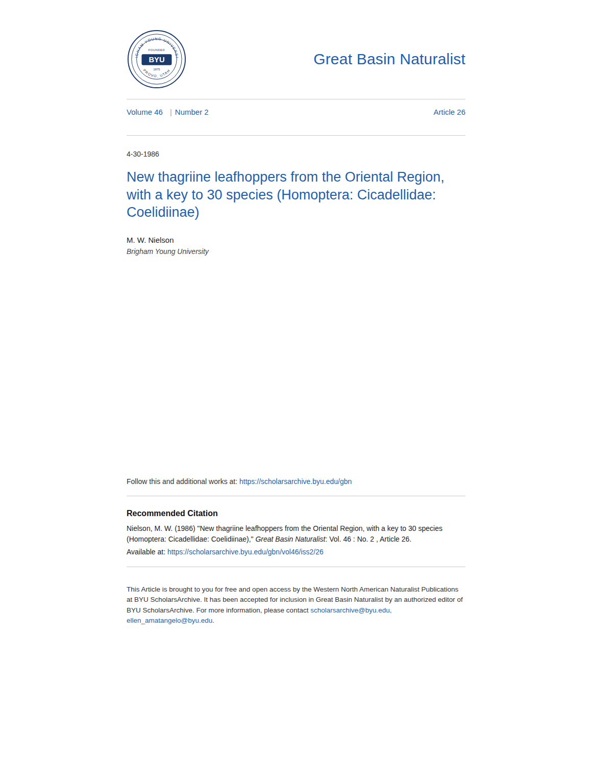BYU FOUNDED 1875 BRIGHAM YOUNG UNIVERSITY PROVO, UTAH
Great Basin Naturalist
Volume 46|Number 2
Article 26
4-30-1986
New thagriine leafhoppers from the Oriental Region, with a key to 30 species (Homoptera: Cicadellidae: Coelidiinae)
M. W. Nielson
Brigham Young University
Follow this and additional works at: https://scholarsarchive.byu.edu/gbn
Recommended Citation
Nielson, M. W. (1986) "New thagriine leafhoppers from the Oriental Region, with a key to 30 species (Homoptera: Cicadellidae: Coelidiinae)," Great Basin Naturalist: Vol. 46 : No. 2 , Article 26.
Available at: https://scholarsarchive.byu.edu/gbn/vol46/iss2/26
This Article is brought to you for free and open access by the Western North American Naturalist Publications at BYU ScholarsArchive. It has been accepted for inclusion in Great Basin Naturalist by an authorized editor of BYU ScholarsArchive. For more information, please contact scholarsarchive@byu.edu, ellen_amatangelo@byu.edu.